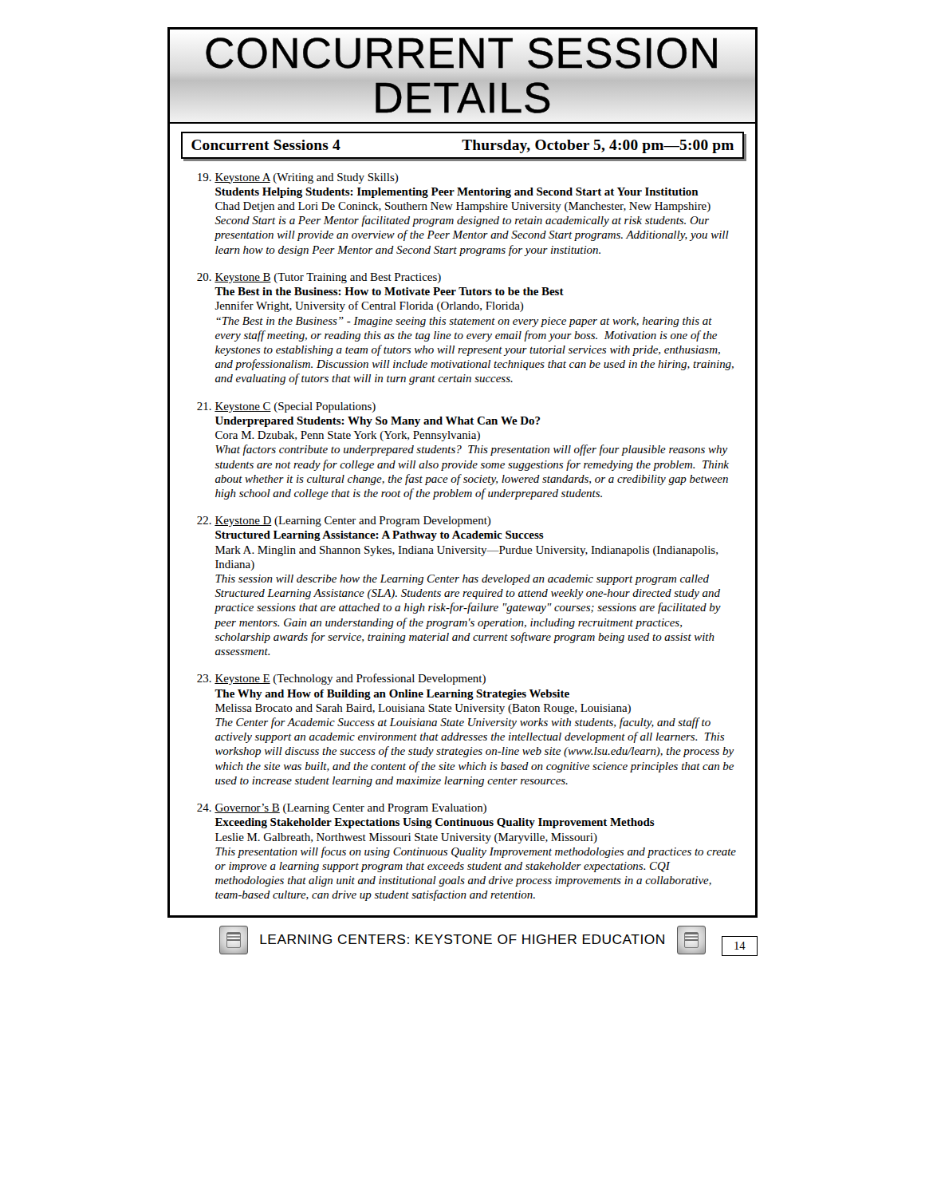Concurrent Session Details
Concurrent Sessions 4 Thursday, October 5, 4:00 pm—5:00 pm
19. Keystone A (Writing and Study Skills) Students Helping Students: Implementing Peer Mentoring and Second Start at Your Institution Chad Detjen and Lori De Coninck, Southern New Hampshire University (Manchester, New Hampshire) Second Start is a Peer Mentor facilitated program designed to retain academically at risk students. Our presentation will provide an overview of the Peer Mentor and Second Start programs. Additionally, you will learn how to design Peer Mentor and Second Start programs for your institution.
20. Keystone B (Tutor Training and Best Practices) The Best in the Business: How to Motivate Peer Tutors to be the Best Jennifer Wright, University of Central Florida (Orlando, Florida) “The Best in the Business” - Imagine seeing this statement on every piece paper at work, hearing this at every staff meeting, or reading this as the tag line to every email from your boss. Motivation is one of the keystones to establishing a team of tutors who will represent your tutorial services with pride, enthusiasm, and professionalism. Discussion will include motivational techniques that can be used in the hiring, training, and evaluating of tutors that will in turn grant certain success.
21. Keystone C (Special Populations) Underprepared Students: Why So Many and What Can We Do? Cora M. Dzubak, Penn State York (York, Pennsylvania) What factors contribute to underprepared students? This presentation will offer four plausible reasons why students are not ready for college and will also provide some suggestions for remedying the problem. Think about whether it is cultural change, the fast pace of society, lowered standards, or a credibility gap between high school and college that is the root of the problem of underprepared students.
22. Keystone D (Learning Center and Program Development) Structured Learning Assistance: A Pathway to Academic Success Mark A. Minglin and Shannon Sykes, Indiana University—Purdue University, Indianapolis (Indianapolis, Indiana) This session will describe how the Learning Center has developed an academic support program called Structured Learning Assistance (SLA). Students are required to attend weekly one-hour directed study and practice sessions that are attached to a high risk-for-failure "gateway" courses; sessions are facilitated by peer mentors. Gain an understanding of the program's operation, including recruitment practices, scholarship awards for service, training material and current software program being used to assist with assessment.
23. Keystone E (Technology and Professional Development) The Why and How of Building an Online Learning Strategies Website Melissa Brocato and Sarah Baird, Louisiana State University (Baton Rouge, Louisiana) The Center for Academic Success at Louisiana State University works with students, faculty, and staff to actively support an academic environment that addresses the intellectual development of all learners. This workshop will discuss the success of the study strategies on-line web site (www.lsu.edu/learn), the process by which the site was built, and the content of the site which is based on cognitive science principles that can be used to increase student learning and maximize learning center resources.
24. Governor’s B (Learning Center and Program Evaluation) Exceeding Stakeholder Expectations Using Continuous Quality Improvement Methods Leslie M. Galbreath, Northwest Missouri State University (Maryville, Missouri) This presentation will focus on using Continuous Quality Improvement methodologies and practices to create or improve a learning support program that exceeds student and stakeholder expectations. CQI methodologies that align unit and institutional goals and drive process improvements in a collaborative, team-based culture, can drive up student satisfaction and retention.
Learning Centers: Keystone of Higher Education
14